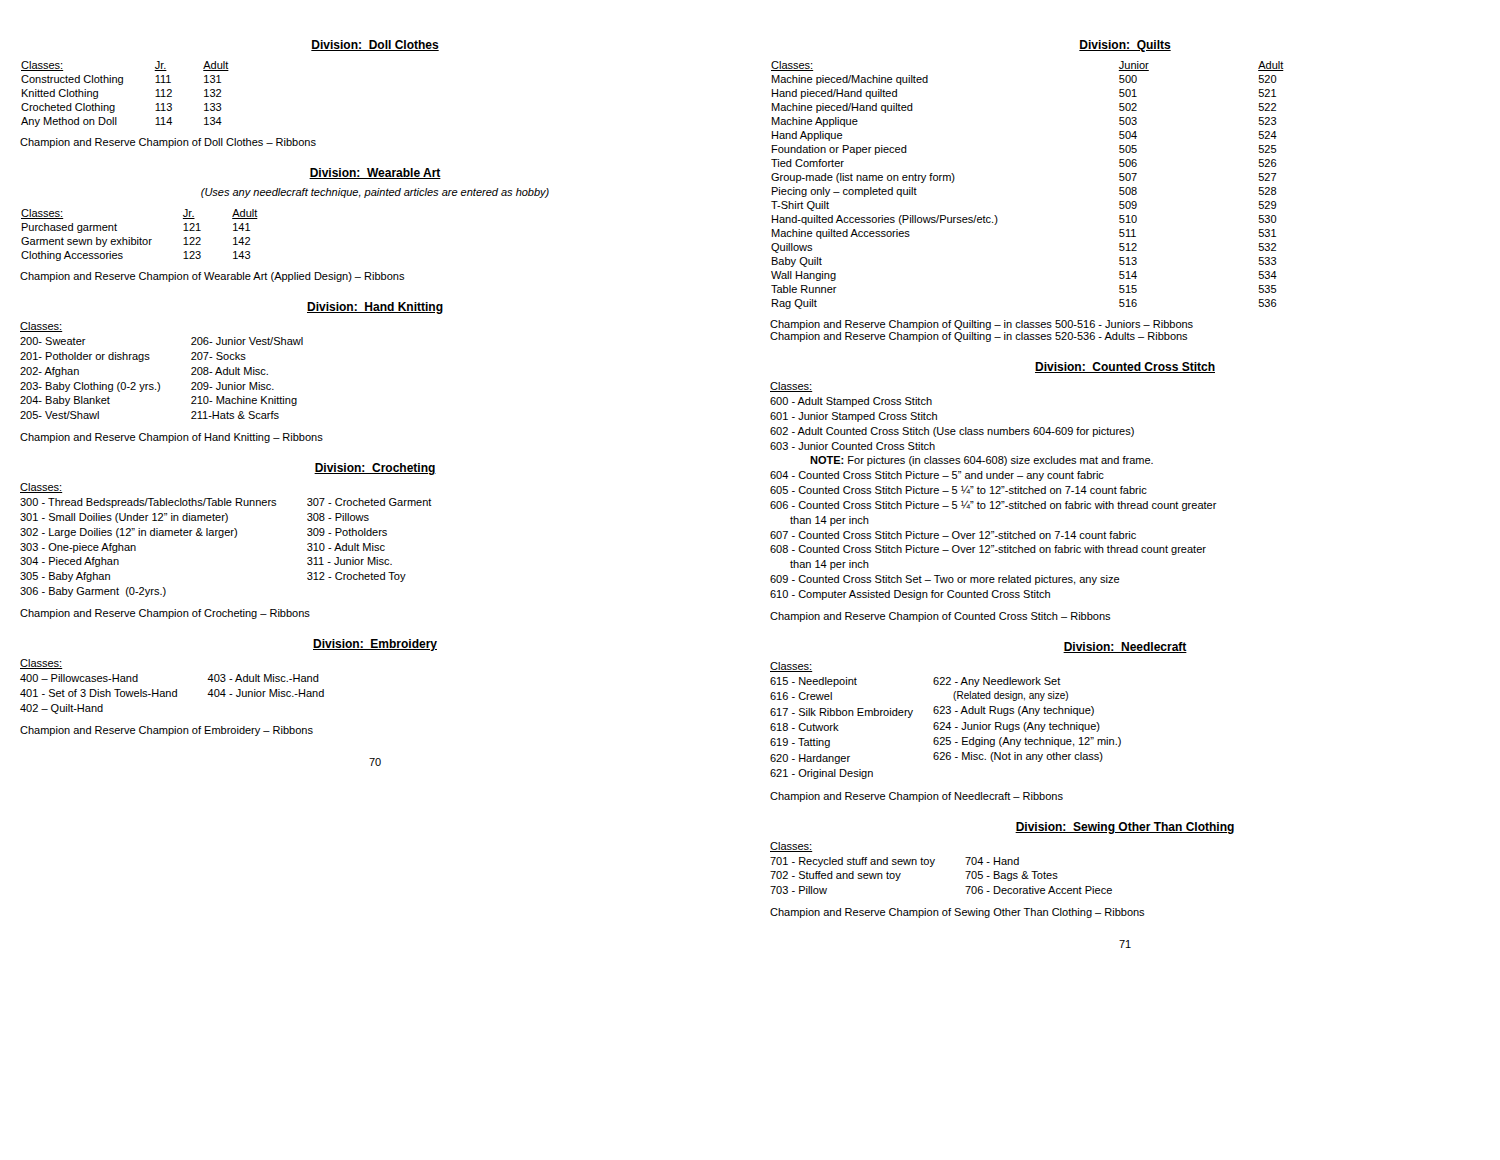Division: Doll Clothes
| Classes: | Jr. | Adult |
| --- | --- | --- |
| Constructed Clothing | 111 | 131 |
| Knitted Clothing | 112 | 132 |
| Crocheted Clothing | 113 | 133 |
| Any Method on Doll | 114 | 134 |
Champion and Reserve Champion of Doll Clothes – Ribbons
Division: Wearable Art
(Uses any needlecraft technique, painted articles are entered as hobby)
| Classes: | Jr. | Adult |
| --- | --- | --- |
| Purchased garment | 121 | 141 |
| Garment sewn by exhibitor | 122 | 142 |
| Clothing Accessories | 123 | 143 |
Champion and Reserve Champion of Wearable Art (Applied Design) – Ribbons
Division: Hand Knitting
Classes:
200- Sweater
201- Potholder or dishrags
202- Afghan
203- Baby Clothing (0-2 yrs.)
204- Baby Blanket
205- Vest/Shawl
206- Junior Vest/Shawl
207- Socks
208- Adult Misc.
209- Junior Misc.
210- Machine Knitting
211-Hats & Scarfs
Champion and Reserve Champion of Hand Knitting – Ribbons
Division: Crocheting
Classes:
300 - Thread Bedspreads/Tablecloths/Table Runners
301 - Small Doilies (Under 12” in diameter)
302 - Large Doilies (12” in diameter & larger)
303 - One-piece Afghan
304 - Pieced Afghan
305 - Baby Afghan
306 - Baby Garment (0-2yrs.)
307 - Crocheted Garment
308 - Pillows
309 - Potholders
310 - Adult Misc
311 - Junior Misc.
312 - Crocheted Toy
Champion and Reserve Champion of Crocheting – Ribbons
Division: Embroidery
Classes:
400 – Pillowcases-Hand
401 - Set of 3 Dish Towels-Hand
402 – Quilt-Hand
403 - Adult Misc.-Hand
404 - Junior Misc.-Hand
Champion and Reserve Champion of Embroidery – Ribbons
70
Division: Quilts
| Classes: | Junior | Adult |
| --- | --- | --- |
| Machine pieced/Machine quilted | 500 | 520 |
| Hand pieced/Hand quilted | 501 | 521 |
| Machine pieced/Hand quilted | 502 | 522 |
| Machine Applique | 503 | 523 |
| Hand Applique | 504 | 524 |
| Foundation or Paper pieced | 505 | 525 |
| Tied Comforter | 506 | 526 |
| Group-made (list name on entry form) | 507 | 527 |
| Piecing only – completed quilt | 508 | 528 |
| T-Shirt Quilt | 509 | 529 |
| Hand-quilted Accessories (Pillows/Purses/etc.) | 510 | 530 |
| Machine quilted Accessories | 511 | 531 |
| Quillows | 512 | 532 |
| Baby Quilt | 513 | 533 |
| Wall Hanging | 514 | 534 |
| Table Runner | 515 | 535 |
| Rag Quilt | 516 | 536 |
Champion and Reserve Champion of Quilting – in classes 500-516 - Juniors – Ribbons
Champion and Reserve Champion of Quilting – in classes 520-536 - Adults – Ribbons
Division: Counted Cross Stitch
Classes:
600 - Adult Stamped Cross Stitch
601 - Junior Stamped Cross Stitch
602 - Adult Counted Cross Stitch (Use class numbers 604-609 for pictures)
603 - Junior Counted Cross Stitch
NOTE: For pictures (in classes 604-608) size excludes mat and frame.
604 - Counted Cross Stitch Picture – 5” and under – any count fabric
605 - Counted Cross Stitch Picture – 5 ¼” to 12”-stitched on 7-14 count fabric
606 - Counted Cross Stitch Picture – 5 ¼” to 12”-stitched on fabric with thread count greater
than 14 per inch
607 - Counted Cross Stitch Picture – Over 12”-stitched on 7-14 count fabric
608 - Counted Cross Stitch Picture – Over 12”-stitched on fabric with thread count greater
than 14 per inch
609 - Counted Cross Stitch Set – Two or more related pictures, any size
610 - Computer Assisted Design for Counted Cross Stitch
Champion and Reserve Champion of Counted Cross Stitch – Ribbons
Division: Needlecraft
Classes:
615 - Needlepoint
616 - Crewel
617 - Silk Ribbon Embroidery
618 - Cutwork
619 - Tatting
620 - Hardanger
621 - Original Design
622 - Any Needlework Set
(Related design, any size)
623 - Adult Rugs (Any technique)
624 - Junior Rugs (Any technique)
625 - Edging (Any technique, 12” min.)
626 - Misc. (Not in any other class)
Champion and Reserve Champion of Needlecraft – Ribbons
Division: Sewing Other Than Clothing
Classes:
701 - Recycled stuff and sewn toy
702 - Stuffed and sewn toy
703 - Pillow
704 - Hand
705 - Bags & Totes
706 - Decorative Accent Piece
Champion and Reserve Champion of Sewing Other Than Clothing – Ribbons
71